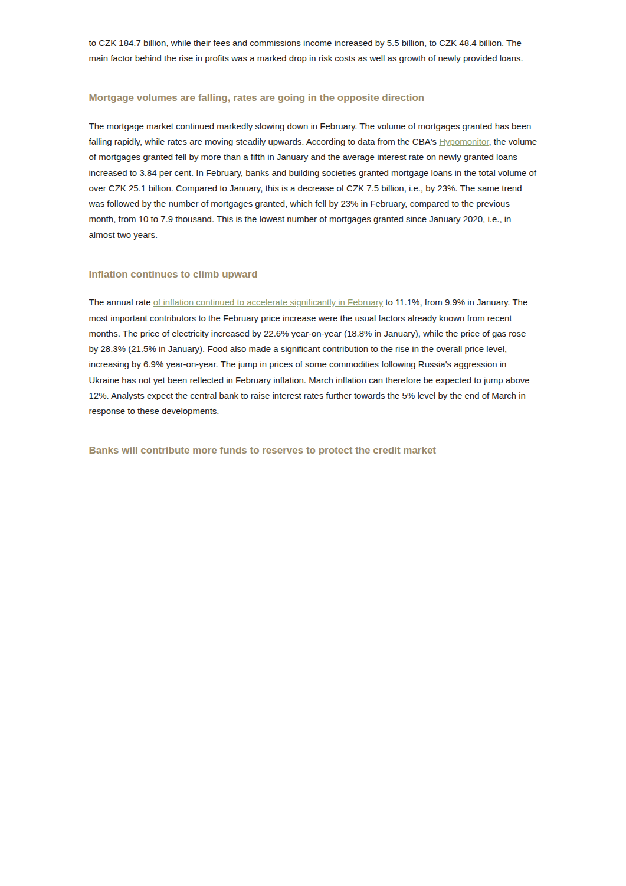to CZK 184.7 billion, while their fees and commissions income increased by 5.5 billion, to CZK 48.4 billion. The main factor behind the rise in profits was a marked drop in risk costs as well as growth of newly provided loans.
Mortgage volumes are falling, rates are going in the opposite direction
The mortgage market continued markedly slowing down in February. The volume of mortgages granted has been falling rapidly, while rates are moving steadily upwards. According to data from the CBA's Hypomonitor, the volume of mortgages granted fell by more than a fifth in January and the average interest rate on newly granted loans increased to 3.84 per cent. In February, banks and building societies granted mortgage loans in the total volume of over CZK 25.1 billion. Compared to January, this is a decrease of CZK 7.5 billion, i.e., by 23%. The same trend was followed by the number of mortgages granted, which fell by 23% in February, compared to the previous month, from 10 to 7.9 thousand. This is the lowest number of mortgages granted since January 2020, i.e., in almost two years.
Inflation continues to climb upward
The annual rate of inflation continued to accelerate significantly in February to 11.1%, from 9.9% in January. The most important contributors to the February price increase were the usual factors already known from recent months. The price of electricity increased by 22.6% year-on-year (18.8% in January), while the price of gas rose by 28.3% (21.5% in January). Food also made a significant contribution to the rise in the overall price level, increasing by 6.9% year-on-year. The jump in prices of some commodities following Russia's aggression in Ukraine has not yet been reflected in February inflation. March inflation can therefore be expected to jump above 12%. Analysts expect the central bank to raise interest rates further towards the 5% level by the end of March in response to these developments.
Banks will contribute more funds to reserves to protect the credit market